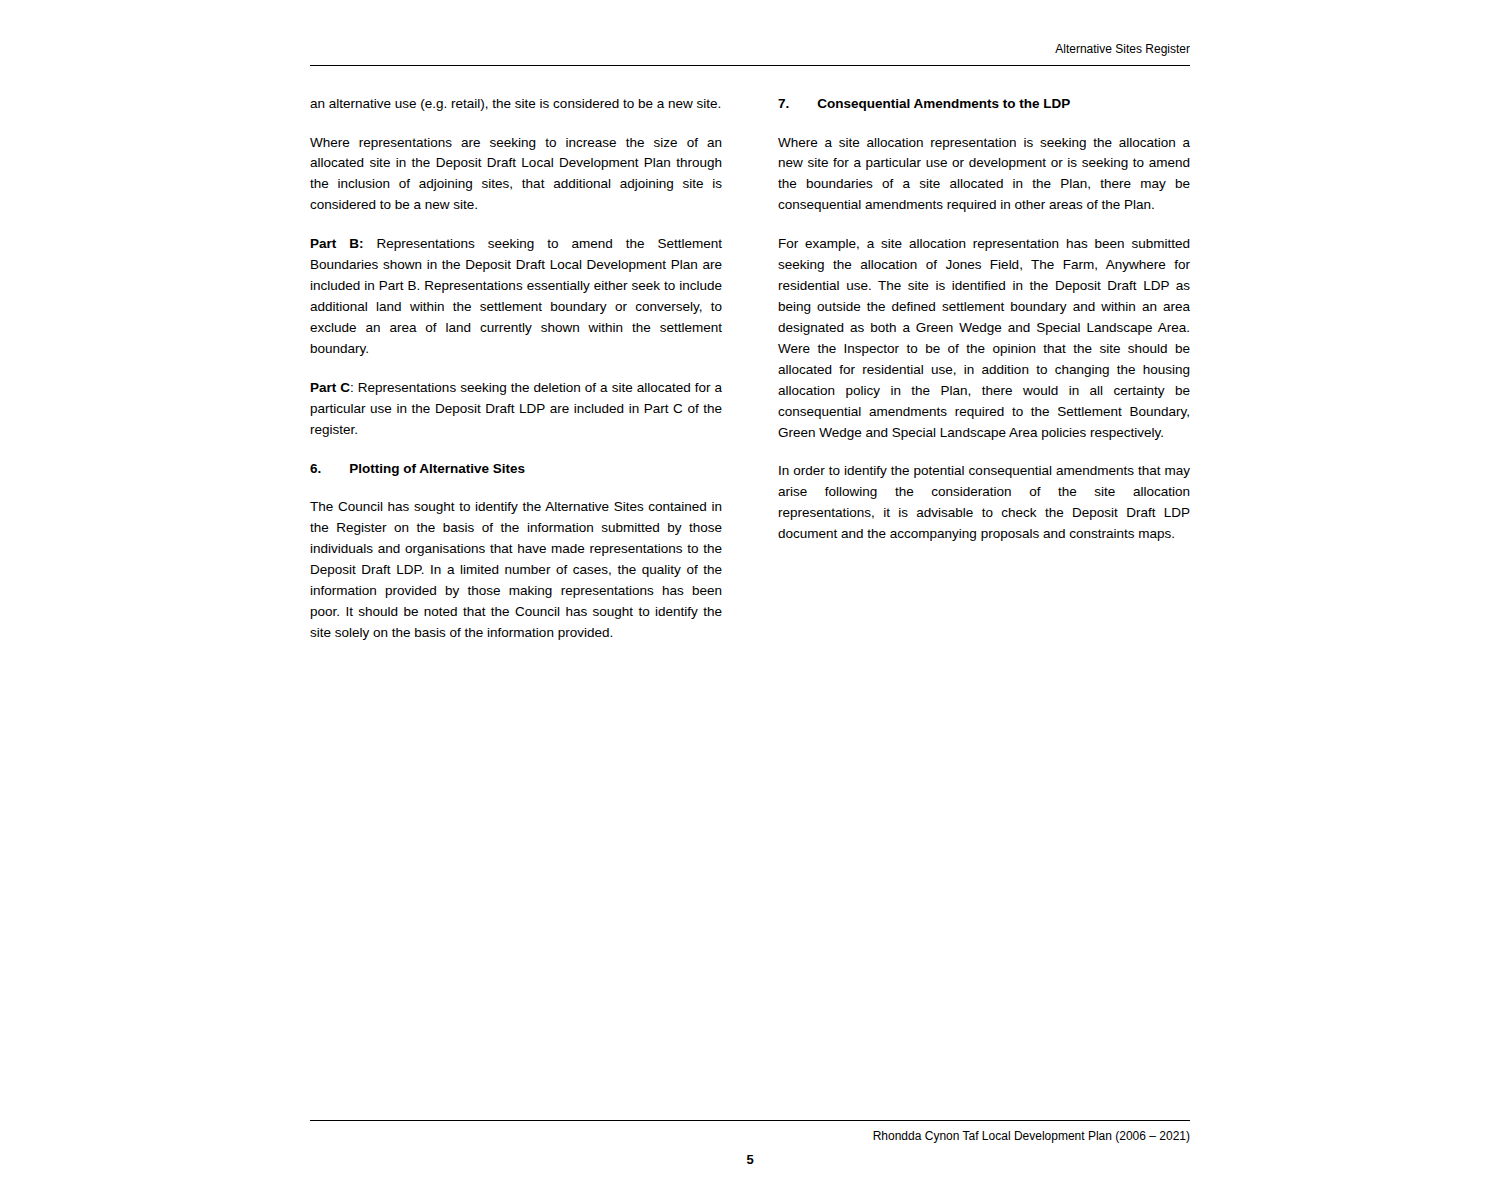Alternative Sites Register
an alternative use (e.g. retail), the site is considered to be a new site.
Where representations are seeking to increase the size of an allocated site in the Deposit Draft Local Development Plan through the inclusion of adjoining sites, that additional adjoining site is considered to be a new site.
Part B: Representations seeking to amend the Settlement Boundaries shown in the Deposit Draft Local Development Plan are included in Part B. Representations essentially either seek to include additional land within the settlement boundary or conversely, to exclude an area of land currently shown within the settlement boundary.
Part C: Representations seeking the deletion of a site allocated for a particular use in the Deposit Draft LDP are included in Part C of the register.
6. Plotting of Alternative Sites
The Council has sought to identify the Alternative Sites contained in the Register on the basis of the information submitted by those individuals and organisations that have made representations to the Deposit Draft LDP. In a limited number of cases, the quality of the information provided by those making representations has been poor. It should be noted that the Council has sought to identify the site solely on the basis of the information provided.
7. Consequential Amendments to the LDP
Where a site allocation representation is seeking the allocation a new site for a particular use or development or is seeking to amend the boundaries of a site allocated in the Plan, there may be consequential amendments required in other areas of the Plan.
For example, a site allocation representation has been submitted seeking the allocation of Jones Field, The Farm, Anywhere for residential use. The site is identified in the Deposit Draft LDP as being outside the defined settlement boundary and within an area designated as both a Green Wedge and Special Landscape Area. Were the Inspector to be of the opinion that the site should be allocated for residential use, in addition to changing the housing allocation policy in the Plan, there would in all certainty be consequential amendments required to the Settlement Boundary, Green Wedge and Special Landscape Area policies respectively.
In order to identify the potential consequential amendments that may arise following the consideration of the site allocation representations, it is advisable to check the Deposit Draft LDP document and the accompanying proposals and constraints maps.
Rhondda Cynon Taf Local Development Plan (2006 – 2021)
5